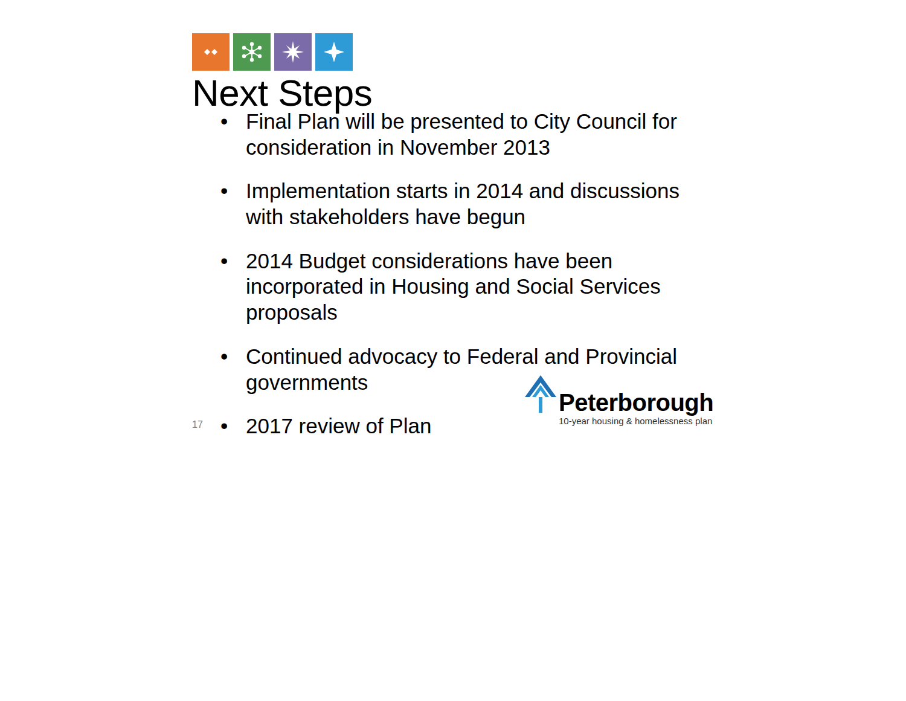Next Steps
Final Plan will be presented to City Council for consideration in November 2013
Implementation starts in 2014 and discussions with stakeholders have begun
2014 Budget considerations have been incorporated in Housing and Social Services proposals
Continued advocacy to Federal and Provincial governments
2017 review of Plan
17
Peterborough
10-year housing & homelessness plan